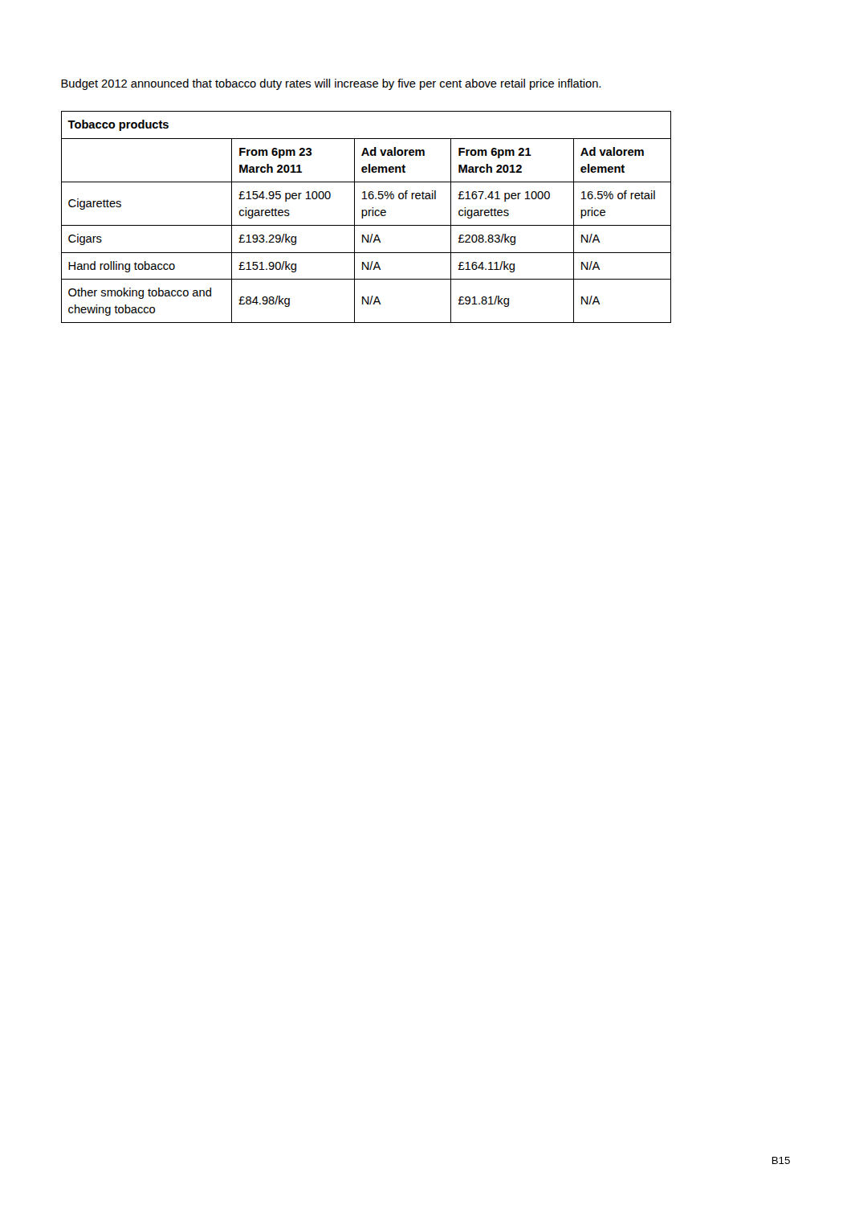Budget 2012 announced that tobacco duty rates will increase by five per cent above retail price inflation.
Tobacco products
| | From 6pm 23 March 2011 | Ad valorem element | From 6pm 21 March 2012 | Ad valorem element |
| --- | --- | --- | --- | --- |
| Cigarettes | £154.95 per 1000 cigarettes | 16.5% of retail price | £167.41 per 1000 cigarettes | 16.5% of retail price |
| Cigars | £193.29/kg | N/A | £208.83/kg | N/A |
| Hand rolling tobacco | £151.90/kg | N/A | £164.11/kg | N/A |
| Other smoking tobacco and chewing tobacco | £84.98/kg | N/A | £91.81/kg | N/A |
B15